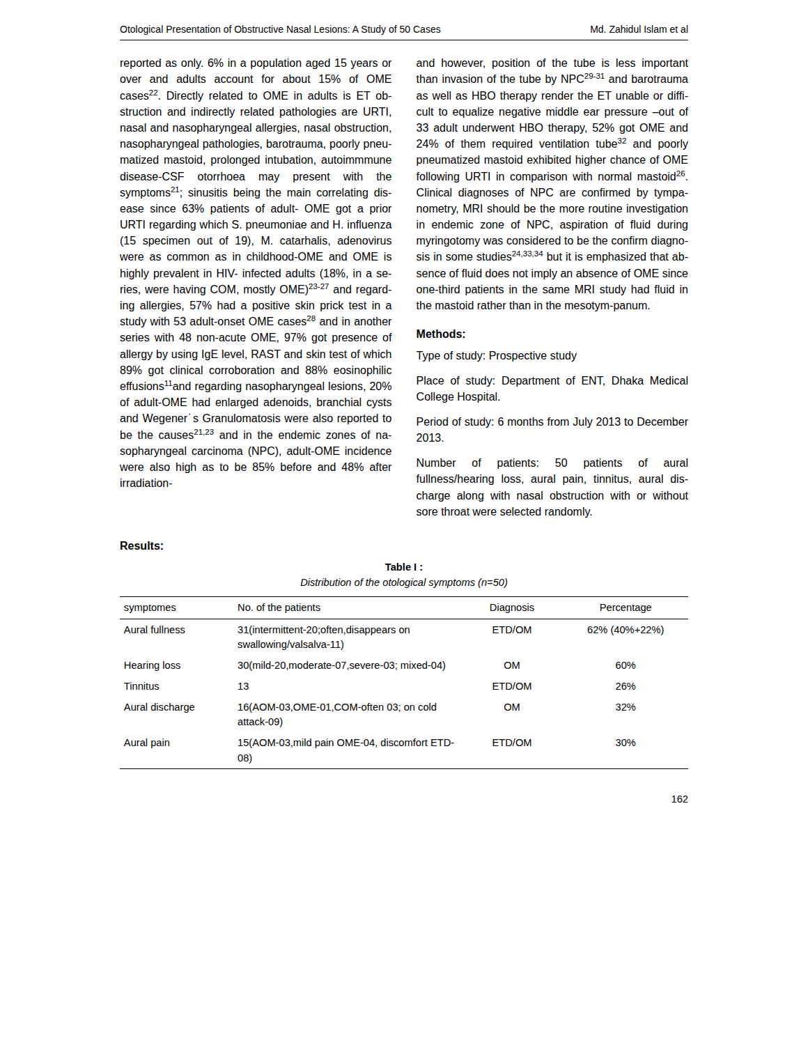Otological Presentation of Obstructive Nasal Lesions: A Study of 50 Cases Md. Zahidul Islam et al
reported as only. 6% in a population aged 15 years or over and adults account for about 15% of OME cases22. Directly related to OME in adults is ET obstruction and indirectly related pathologies are URTI, nasal and nasopharyngeal allergies, nasal obstruction, nasopharyngeal pathologies, barotrauma, poorly pneumatized mastoid, prolonged intubation, autoimmmune disease-CSF otorrhoea may present with the symptoms21; sinusitis being the main correlating disease since 63% patients of adult- OME got a prior URTI regarding which S. pneumoniae and H. influenza (15 specimen out of 19), M. catarhalis, adenovirus were as common as in childhood-OME and OME is highly prevalent in HIV- infected adults (18%, in a series, were having COM, mostly OME)23-27 and regarding allergies, 57% had a positive skin prick test in a study with 53 adult-onset OME cases28 and in another series with 48 non-acute OME, 97% got presence of allergy by using IgE level, RAST and skin test of which 89% got clinical corroboration and 88% eosinophilic effusions11and regarding nasopharyngeal lesions, 20% of adult-OME had enlarged adenoids, branchial cysts and Wegener˙s Granulomatosis were also reported to be the causes21,23 and in the endemic zones of nasopharyngeal carcinoma (NPC), adult-OME incidence were also high as to be 85% before and 48% after irradiation-
and however, position of the tube is less important than invasion of the tube by NPC29-31 and barotrauma as well as HBO therapy render the ET unable or difficult to equalize negative middle ear pressure –out of 33 adult underwent HBO therapy, 52% got OME and 24% of them required ventilation tube32 and poorly pneumatized mastoid exhibited higher chance of OME following URTI in comparison with normal mastoid26. Clinical diagnoses of NPC are confirmed by tympanometry, MRI should be the more routine investigation in endemic zone of NPC, aspiration of fluid during myringotomy was considered to be the confirm diagnosis in some studies24,33,34 but it is emphasized that absence of fluid does not imply an absence of OME since one-third patients in the same MRI study had fluid in the mastoid rather than in the mesotym-panum.
Methods:
Type of study: Prospective study
Place of study: Department of ENT, Dhaka Medical College Hospital.
Period of study: 6 months from July 2013 to December 2013.
Number of patients: 50 patients of aural fullness/hearing loss, aural pain, tinnitus, aural discharge along with nasal obstruction with or without sore throat were selected randomly.
Results:
Table I : Distribution of the otological symptoms (n=50)
| symptomes | No. of the patients | Diagnosis | Percentage |
| --- | --- | --- | --- |
| Aural fullness | 31(intermittent-20;often,disappears on swallowing/valsalva-11) | ETD/OM | 62% (40%+22%) |
| Hearing loss | 30(mild-20,moderate-07,severe-03; mixed-04) | OM | 60% |
| Tinnitus | 13 | ETD/OM | 26% |
| Aural discharge | 16(AOM-03,OME-01,COM-often 03; on cold attack-09) | OM | 32% |
| Aural pain | 15(AOM-03,mild pain OME-04, discomfort ETD-08) | ETD/OM | 30% |
162